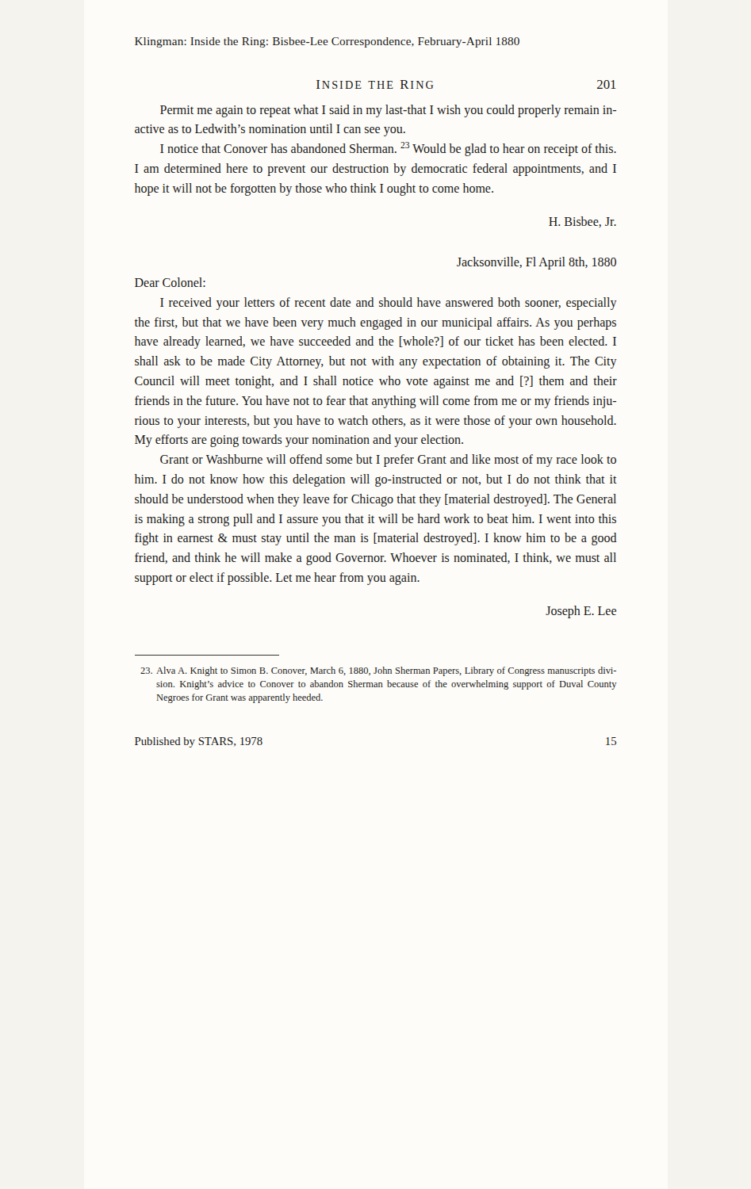Klingman: Inside the Ring: Bisbee-Lee Correspondence, February-April 1880
INSIDE THE RING 201
Permit me again to repeat what I said in my last-that I wish you could properly remain inactive as to Ledwith’s nomination until I can see you.
I notice that Conover has abandoned Sherman. 23 Would be glad to hear on receipt of this. I am determined here to prevent our destruction by democratic federal appointments, and I hope it will not be forgotten by those who think I ought to come home.
H. Bisbee, Jr.
Jacksonville, Fl April 8th, 1880
Dear Colonel:
I received your letters of recent date and should have answered both sooner, especially the first, but that we have been very much engaged in our municipal affairs. As you perhaps have already learned, we have succeeded and the [whole?] of our ticket has been elected. I shall ask to be made City Attorney, but not with any expectation of obtaining it. The City Council will meet tonight, and I shall notice who vote against me and [?] them and their friends in the future. You have not to fear that anything will come from me or my friends injurious to your interests, but you have to watch others, as it were those of your own household. My efforts are going towards your nomination and your election.
Grant or Washburne will offend some but I prefer Grant and like most of my race look to him. I do not know how this delegation will go-instructed or not, but I do not think that it should be understood when they leave for Chicago that they [material destroyed]. The General is making a strong pull and I assure you that it will be hard work to beat him. I went into this fight in earnest & must stay until the man is [material destroyed]. I know him to be a good friend, and think he will make a good Governor. Whoever is nominated, I think, we must all support or elect if possible. Let me hear from you again.
Joseph E. Lee
23. Alva A. Knight to Simon B. Conover, March 6, 1880, John Sherman Papers, Library of Congress manuscripts division. Knight’s advice to Conover to abandon Sherman because of the overwhelming support of Duval County Negroes for Grant was apparently heeded.
Published by STARS, 1978 15